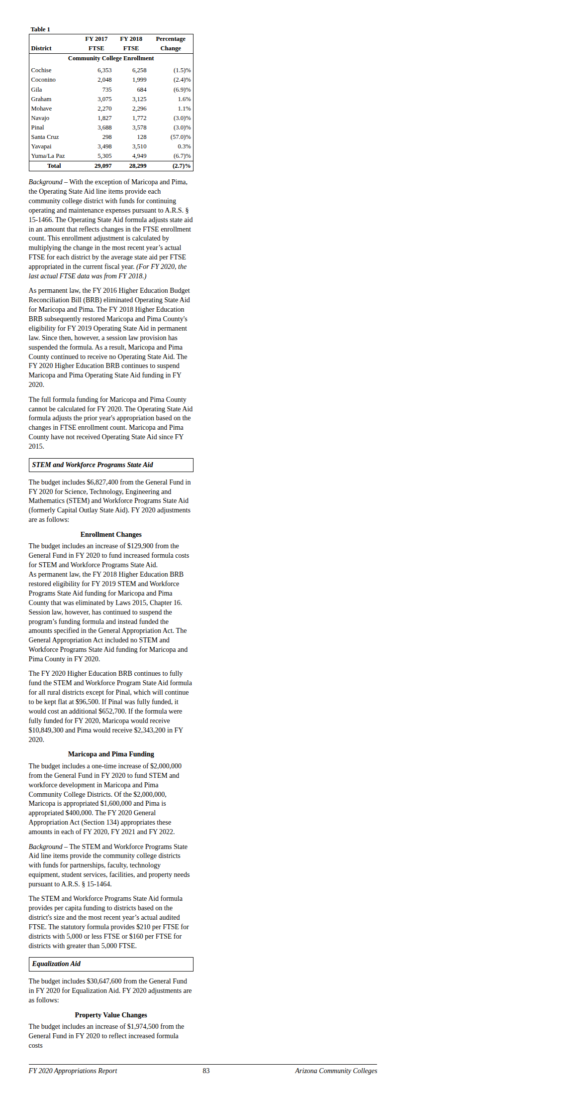Table 1
| Community College Enrollment |
| | FY 2017 | FY 2018 | Percentage |
| District | FTSE | FTSE | Change |
| Cochise | 6,353 | 6,258 | (1.5)% |
| Coconino | 2,048 | 1,999 | (2.4)% |
| Gila | 735 | 684 | (6.9)% |
| Graham | 3,075 | 3,125 | 1.6% |
| Mohave | 2,270 | 2,296 | 1.1% |
| Navajo | 1,827 | 1,772 | (3.0)% |
| Pinal | 3,688 | 3,578 | (3.0)% |
| Santa Cruz | 298 | 128 | (57.0)% |
| Yavapai | 3,498 | 3,510 | 0.3% |
| Yuma/La Paz | 5,305 | 4,949 | (6.7)% |
| Total | 29,097 | 28,299 | (2.7)% |
Background – With the exception of Maricopa and Pima, the Operating State Aid line items provide each community college district with funds for continuing operating and maintenance expenses pursuant to A.R.S. § 15-1466. The Operating State Aid formula adjusts state aid in an amount that reflects changes in the FTSE enrollment count. This enrollment adjustment is calculated by multiplying the change in the most recent year’s actual FTSE for each district by the average state aid per FTSE appropriated in the current fiscal year. (For FY 2020, the last actual FTSE data was from FY 2018.)
As permanent law, the FY 2016 Higher Education Budget Reconciliation Bill (BRB) eliminated Operating State Aid for Maricopa and Pima. The FY 2018 Higher Education BRB subsequently restored Maricopa and Pima County's eligibility for FY 2019 Operating State Aid in permanent law. Since then, however, a session law provision has suspended the formula. As a result, Maricopa and Pima County continued to receive no Operating State Aid. The FY 2020 Higher Education BRB continues to suspend Maricopa and Pima Operating State Aid funding in FY 2020.
The full formula funding for Maricopa and Pima County cannot be calculated for FY 2020. The Operating State Aid formula adjusts the prior year's appropriation based on the changes in FTSE enrollment count. Maricopa and Pima County have not received Operating State Aid since FY 2015.
STEM and Workforce Programs State Aid
The budget includes $6,827,400 from the General Fund in FY 2020 for Science, Technology, Engineering and Mathematics (STEM) and Workforce Programs State Aid (formerly Capital Outlay State Aid). FY 2020 adjustments are as follows:
Enrollment Changes
The budget includes an increase of $129,900 from the General Fund in FY 2020 to fund increased formula costs for STEM and Workforce Programs State Aid.
As permanent law, the FY 2018 Higher Education BRB restored eligibility for FY 2019 STEM and Workforce Programs State Aid funding for Maricopa and Pima County that was eliminated by Laws 2015, Chapter 16. Session law, however, has continued to suspend the program’s funding formula and instead funded the amounts specified in the General Appropriation Act. The General Appropriation Act included no STEM and Workforce Programs State Aid funding for Maricopa and Pima County in FY 2020.
The FY 2020 Higher Education BRB continues to fully fund the STEM and Workforce Program State Aid formula for all rural districts except for Pinal, which will continue to be kept flat at $96,500. If Pinal was fully funded, it would cost an additional $652,700. If the formula were fully funded for FY 2020, Maricopa would receive $10,849,300 and Pima would receive $2,343,200 in FY 2020.
Maricopa and Pima Funding
The budget includes a one-time increase of $2,000,000 from the General Fund in FY 2020 to fund STEM and workforce development in Maricopa and Pima Community College Districts. Of the $2,000,000, Maricopa is appropriated $1,600,000 and Pima is appropriated $400,000. The FY 2020 General Appropriation Act (Section 134) appropriates these amounts in each of FY 2020, FY 2021 and FY 2022.
Background – The STEM and Workforce Programs State Aid line items provide the community college districts with funds for partnerships, faculty, technology equipment, student services, facilities, and property needs pursuant to A.R.S. § 15-1464.
The STEM and Workforce Programs State Aid formula provides per capita funding to districts based on the district's size and the most recent year’s actual audited FTSE. The statutory formula provides $210 per FTSE for districts with 5,000 or less FTSE or $160 per FTSE for districts with greater than 5,000 FTSE.
Equalization Aid
The budget includes $30,647,600 from the General Fund in FY 2020 for Equalization Aid. FY 2020 adjustments are as follows:
Property Value Changes
The budget includes an increase of $1,974,500 from the General Fund in FY 2020 to reflect increased formula costs
FY 2020 Appropriations Report
83
Arizona Community Colleges